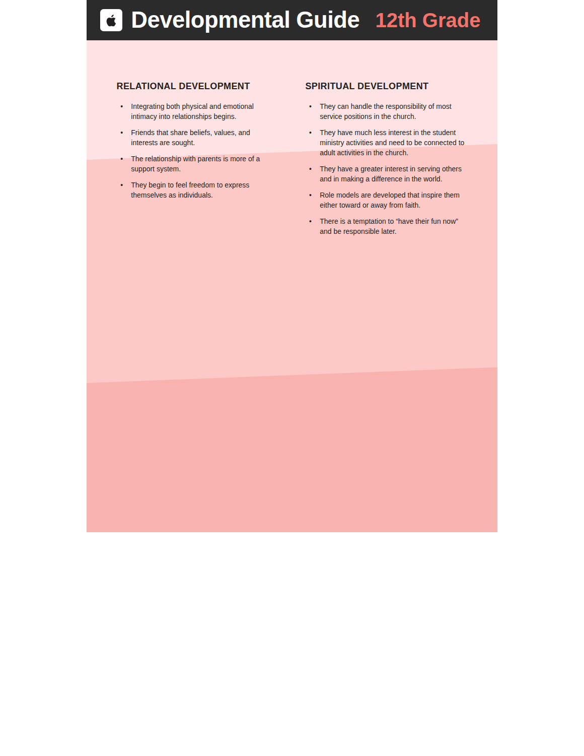Developmental Guide
12th Grade
Relational Development
Integrating both physical and emotional intimacy into relationships begins.
Friends that share beliefs, values, and interests are sought.
The relationship with parents is more of a support system.
They begin to feel freedom to express themselves as individuals.
Spiritual Development
They can handle the responsibility of most service positions in the church.
They have much less interest in the student ministry activities and need to be connected to adult activities in the church.
They have a greater interest in serving others and in making a difference in the world.
Role models are developed that inspire them either toward or away from faith.
There is a temptation to “have their fun now” and be responsible later.